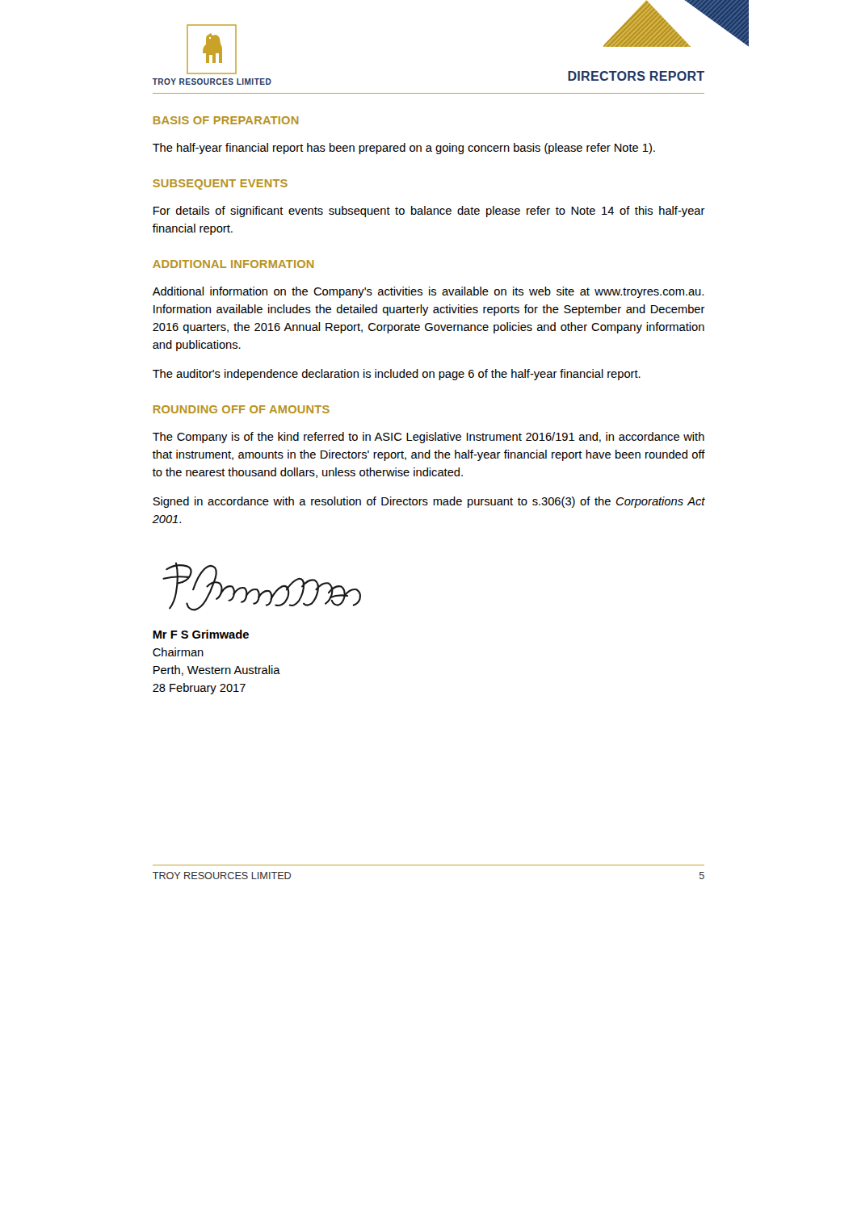TROY RESOURCES LIMITED
DIRECTORS REPORT
BASIS OF PREPARATION
The half-year financial report has been prepared on a going concern basis (please refer Note 1).
SUBSEQUENT EVENTS
For details of significant events subsequent to balance date please refer to Note 14 of this half-year financial report.
ADDITIONAL INFORMATION
Additional information on the Company's activities is available on its web site at www.troyres.com.au. Information available includes the detailed quarterly activities reports for the September and December 2016 quarters, the 2016 Annual Report, Corporate Governance policies and other Company information and publications.
The auditor's independence declaration is included on page 6 of the half-year financial report.
ROUNDING OFF OF AMOUNTS
The Company is of the kind referred to in ASIC Legislative Instrument 2016/191 and, in accordance with that instrument, amounts in the Directors' report, and the half-year financial report have been rounded off to the nearest thousand dollars, unless otherwise indicated.
Signed in accordance with a resolution of Directors made pursuant to s.306(3) of the Corporations Act 2001.
Mr F S Grimwade
Chairman
Perth, Western Australia
28 February 2017
TROY RESOURCES LIMITED 5